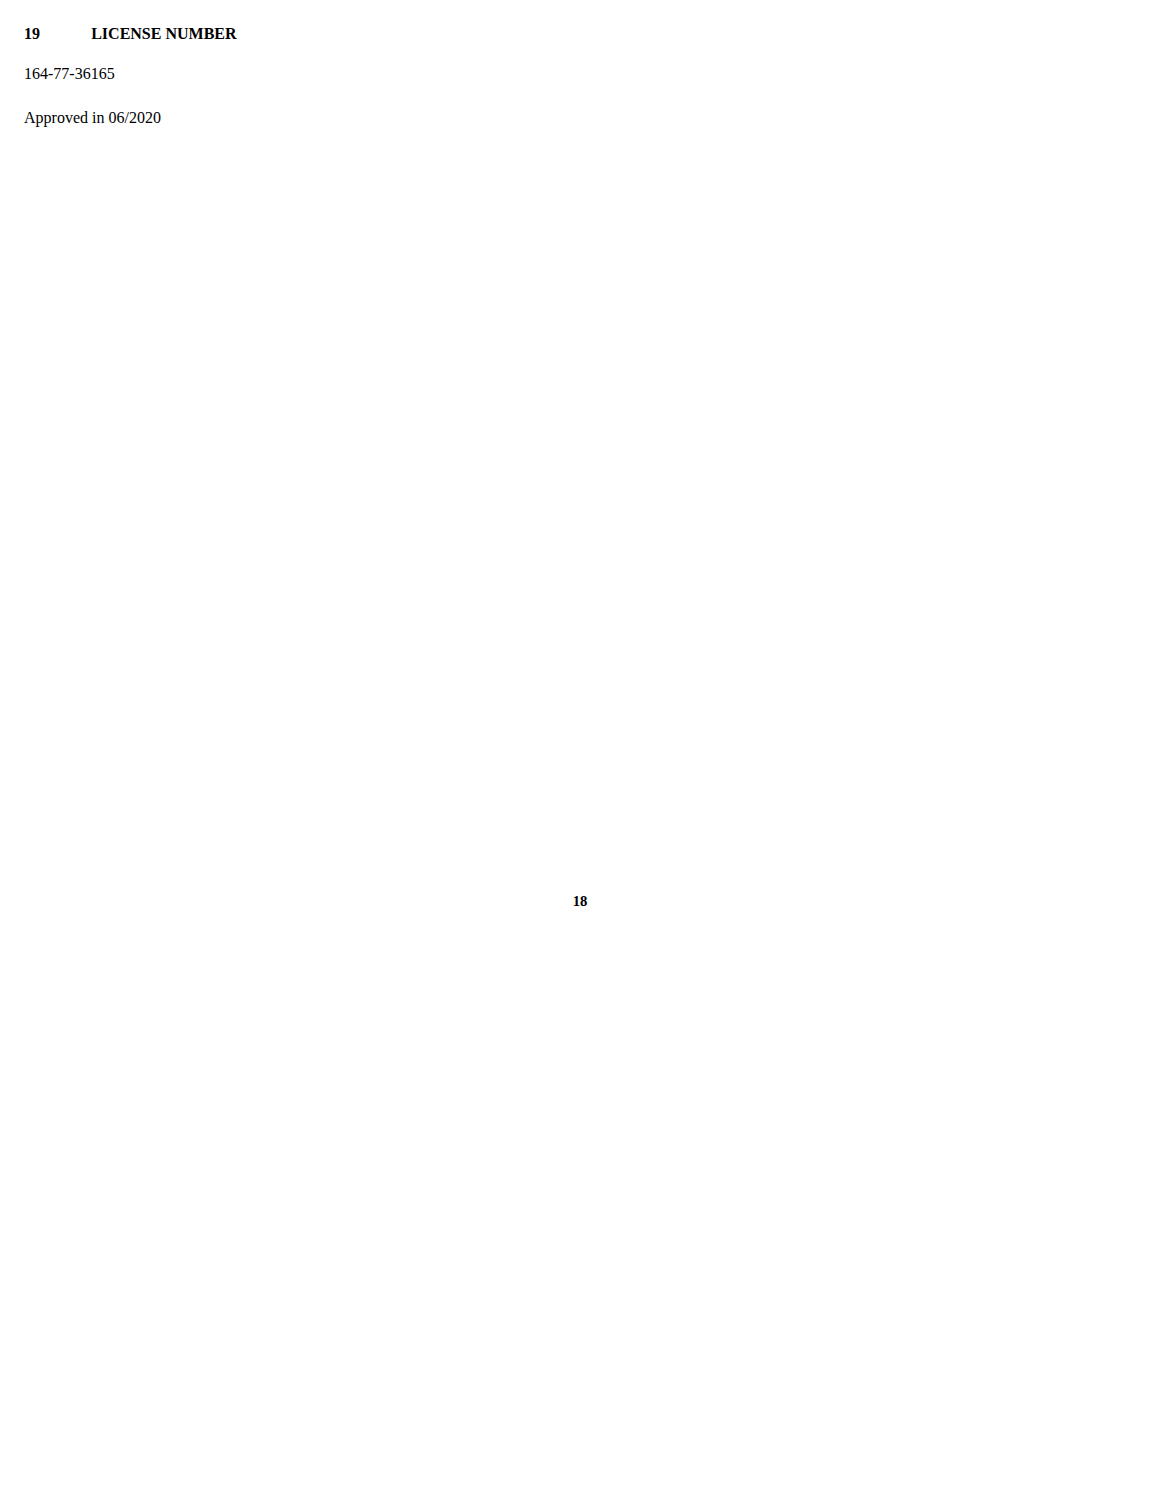19 LICENSE NUMBER
164-77-36165
Approved in 06/2020
18